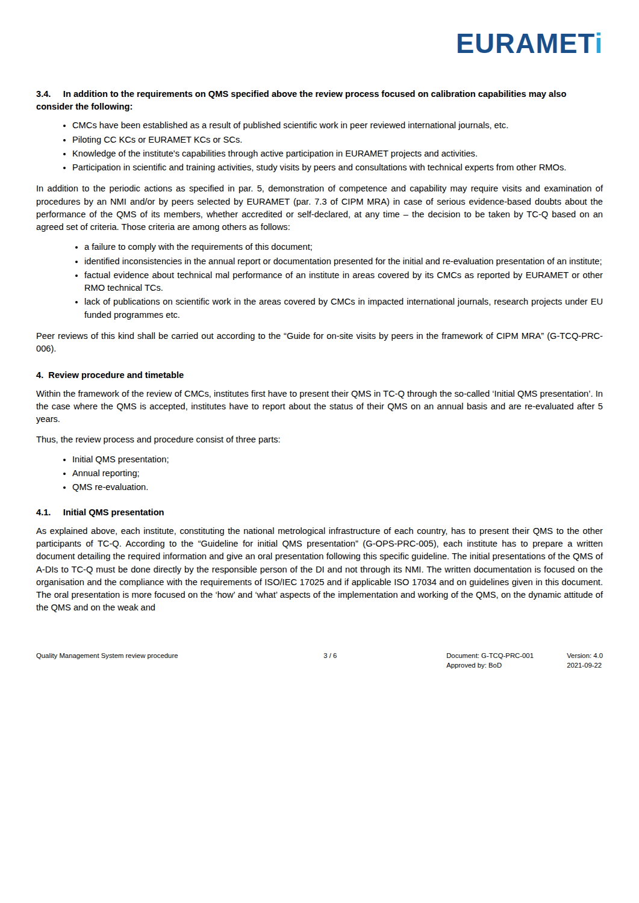EURAMETi
3.4. In addition to the requirements on QMS specified above the review process focused on calibration capabilities may also consider the following:
CMCs have been established as a result of published scientific work in peer reviewed international journals, etc.
Piloting CC KCs or EURAMET KCs or SCs.
Knowledge of the institute's capabilities through active participation in EURAMET projects and activities.
Participation in scientific and training activities, study visits by peers and consultations with technical experts from other RMOs.
In addition to the periodic actions as specified in par. 5, demonstration of competence and capability may require visits and examination of procedures by an NMI and/or by peers selected by EURAMET (par. 7.3 of CIPM MRA) in case of serious evidence-based doubts about the performance of the QMS of its members, whether accredited or self-declared, at any time – the decision to be taken by TC-Q based on an agreed set of criteria. Those criteria are among others as follows:
a failure to comply with the requirements of this document;
identified inconsistencies in the annual report or documentation presented for the initial and re-evaluation presentation of an institute;
factual evidence about technical mal performance of an institute in areas covered by its CMCs as reported by EURAMET or other RMO technical TCs.
lack of publications on scientific work in the areas covered by CMCs in impacted international journals, research projects under EU funded programmes etc.
Peer reviews of this kind shall be carried out according to the “Guide for on-site visits by peers in the framework of CIPM MRA” (G-TCQ-PRC-006).
4. Review procedure and timetable
Within the framework of the review of CMCs, institutes first have to present their QMS in TC-Q through the so-called ‘Initial QMS presentation’. In the case where the QMS is accepted, institutes have to report about the status of their QMS on an annual basis and are re-evaluated after 5 years.
Thus, the review process and procedure consist of three parts:
Initial QMS presentation;
Annual reporting;
QMS re-evaluation.
4.1. Initial QMS presentation
As explained above, each institute, constituting the national metrological infrastructure of each country, has to present their QMS to the other participants of TC-Q. According to the “Guideline for initial QMS presentation” (G-OPS-PRC-005), each institute has to prepare a written document detailing the required information and give an oral presentation following this specific guideline. The initial presentations of the QMS of A-DIs to TC-Q must be done directly by the responsible person of the DI and not through its NMI. The written documentation is focused on the organisation and the compliance with the requirements of ISO/IEC 17025 and if applicable ISO 17034 and on guidelines given in this document. The oral presentation is more focused on the ‘how’ and ‘what’ aspects of the implementation and working of the QMS, on the dynamic attitude of the QMS and on the weak and
Quality Management System review procedure
3 / 6
Document: G-TCQ-PRC-001 Version: 4.0
Approved by: BoD 2021-09-22